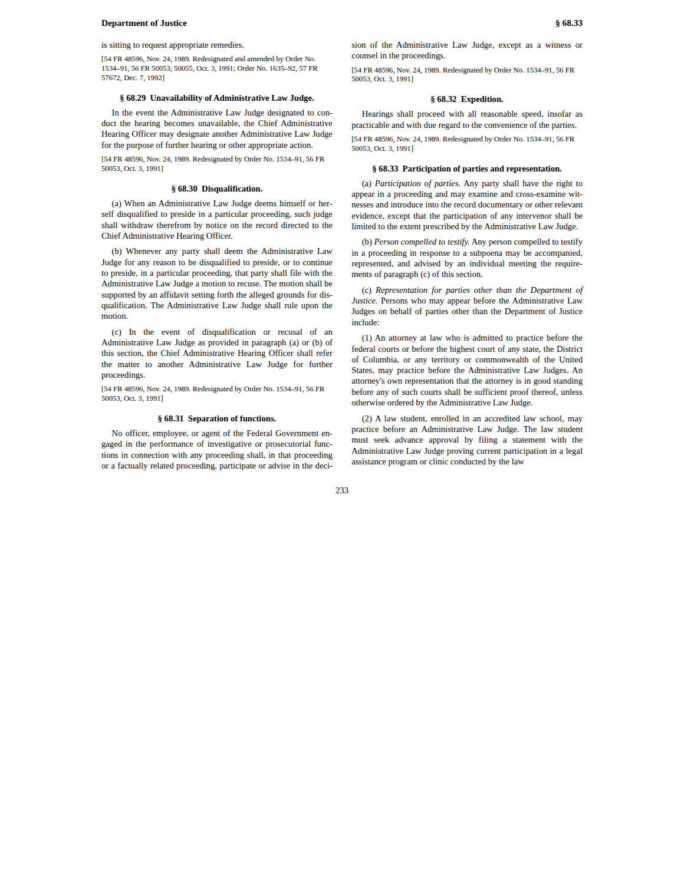Department of Justice § 68.33
is sitting to request appropriate remedies.
[54 FR 48596, Nov. 24, 1989. Redesignated and amended by Order No. 1534–91, 56 FR 50053, 50055, Oct. 3, 1991; Order No. 1635–92, 57 FR 57672, Dec. 7, 1992]
§ 68.29 Unavailability of Administrative Law Judge.
In the event the Administrative Law Judge designated to conduct the hearing becomes unavailable, the Chief Administrative Hearing Officer may designate another Administrative Law Judge for the purpose of further hearing or other appropriate action.
[54 FR 48596, Nov. 24, 1989. Redesignated by Order No. 1534–91, 56 FR 50053, Oct. 3, 1991]
§ 68.30 Disqualification.
(a) When an Administrative Law Judge deems himself or herself disqualified to preside in a particular proceeding, such judge shall withdraw therefrom by notice on the record directed to the Chief Administrative Hearing Officer.
(b) Whenever any party shall deem the Administrative Law Judge for any reason to be disqualified to preside, or to continue to preside, in a particular proceeding, that party shall file with the Administrative Law Judge a motion to recuse. The motion shall be supported by an affidavit setting forth the alleged grounds for disqualification. The Administrative Law Judge shall rule upon the motion.
(c) In the event of disqualification or recusal of an Administrative Law Judge as provided in paragraph (a) or (b) of this section, the Chief Administrative Hearing Officer shall refer the matter to another Administrative Law Judge for further proceedings.
[54 FR 48596, Nov. 24, 1989. Redesignated by Order No. 1534–91, 56 FR 50053, Oct. 3, 1991]
§ 68.31 Separation of functions.
No officer, employee, or agent of the Federal Government engaged in the performance of investigative or prosecutorial functions in connection with any proceeding shall, in that proceeding or a factually related proceeding, participate or advise in the decision of the Administrative Law Judge, except as a witness or counsel in the proceedings.
[54 FR 48596, Nov. 24, 1989. Redesignated by Order No. 1534–91, 56 FR 50053, Oct. 3, 1991]
§ 68.32 Expedition.
Hearings shall proceed with all reasonable speed, insofar as practicable and with due regard to the convenience of the parties.
[54 FR 48596, Nov. 24, 1989. Redesignated by Order No. 1534–91, 56 FR 50053, Oct. 3, 1991]
§ 68.33 Participation of parties and representation.
(a) Participation of parties. Any party shall have the right to appear in a proceeding and may examine and cross-examine witnesses and introduce into the record documentary or other relevant evidence, except that the participation of any intervenor shall be limited to the extent prescribed by the Administrative Law Judge.
(b) Person compelled to testify. Any person compelled to testify in a proceeding in response to a subpoena may be accompanied, represented, and advised by an individual meeting the requirements of paragraph (c) of this section.
(c) Representation for parties other than the Department of Justice. Persons who may appear before the Administrative Law Judges on behalf of parties other than the Department of Justice include:
(1) An attorney at law who is admitted to practice before the federal courts or before the highest court of any state, the District of Columbia, or any territory or commonwealth of the United States, may practice before the Administrative Law Judges. An attorney's own representation that the attorney is in good standing before any of such courts shall be sufficient proof thereof, unless otherwise ordered by the Administrative Law Judge.
(2) A law student, enrolled in an accredited law school, may practice before an Administrative Law Judge. The law student must seek advance approval by filing a statement with the Administrative Law Judge proving current participation in a legal assistance program or clinic conducted by the law
233